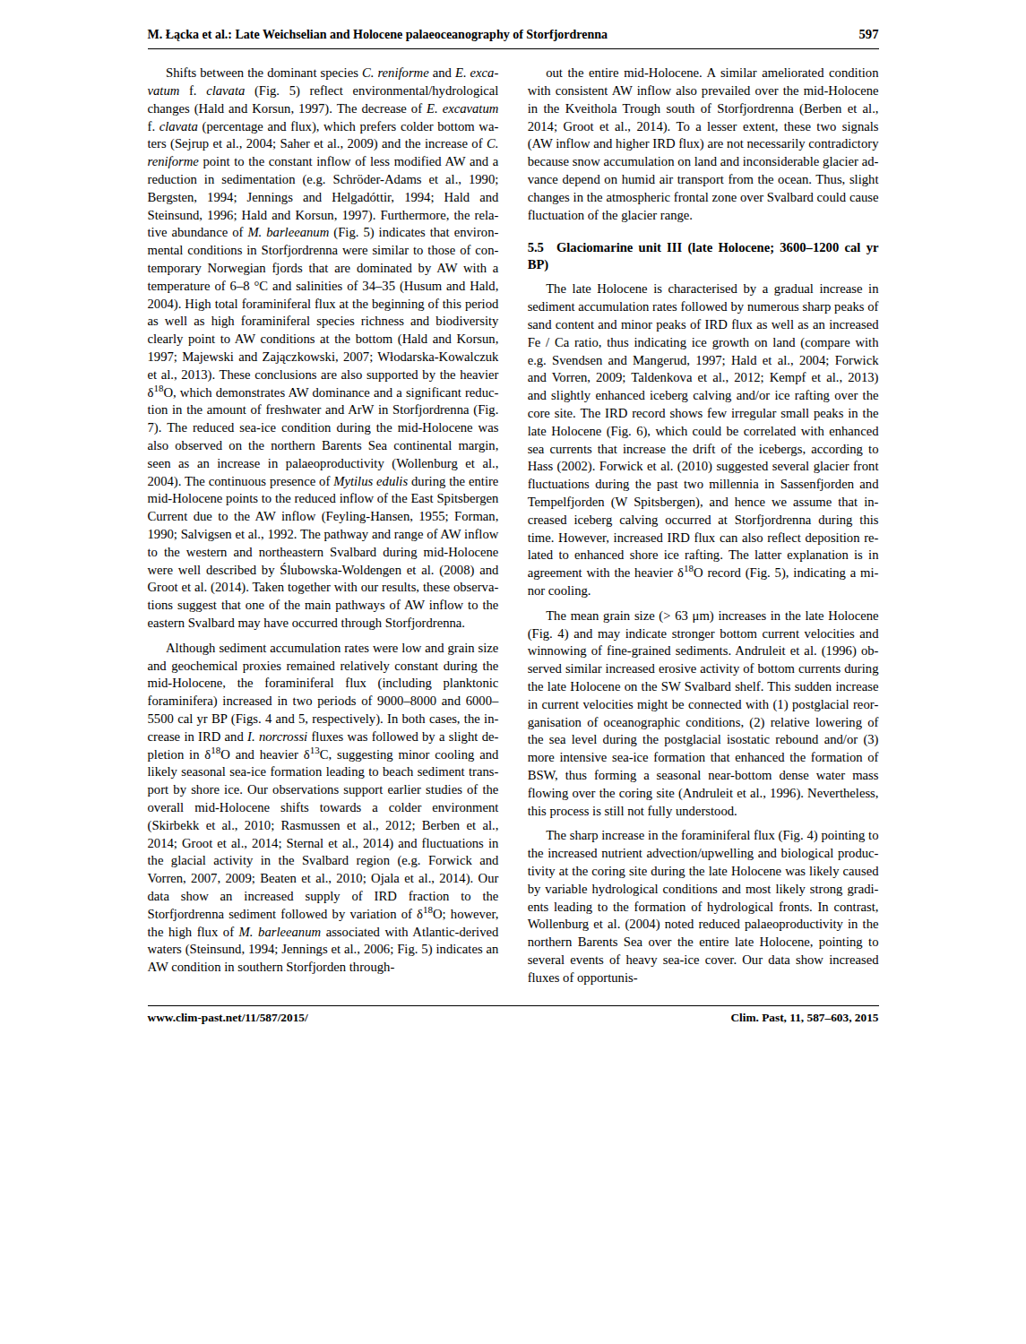M. Łącka et al.: Late Weichselian and Holocene palaeoceanography of Storfjordrenna 597
Shifts between the dominant species C. reniforme and E. excavatum f. clavata (Fig. 5) reflect environmental/hydrological changes (Hald and Korsun, 1997). The decrease of E. excavatum f. clavata (percentage and flux), which prefers colder bottom waters (Sejrup et al., 2004; Saher et al., 2009) and the increase of C. reniforme point to the constant inflow of less modified AW and a reduction in sedimentation (e.g. Schröder-Adams et al., 1990; Bergsten, 1994; Jennings and Helgadóttir, 1994; Hald and Steinsund, 1996; Hald and Korsun, 1997). Furthermore, the relative abundance of M. barleeanum (Fig. 5) indicates that environmental conditions in Storfjordrenna were similar to those of contemporary Norwegian fjords that are dominated by AW with a temperature of 6–8 °C and salinities of 34–35 (Husum and Hald, 2004). High total foraminiferal flux at the beginning of this period as well as high foraminiferal species richness and biodiversity clearly point to AW conditions at the bottom (Hald and Korsun, 1997; Majewski and Zajączkowski, 2007; Włodarska-Kowalczuk et al., 2013). These conclusions are also supported by the heavier δ18O, which demonstrates AW dominance and a significant reduction in the amount of freshwater and ArW in Storfjordrenna (Fig. 7). The reduced sea-ice condition during the mid-Holocene was also observed on the northern Barents Sea continental margin, seen as an increase in palaeoproductivity (Wollenburg et al., 2004). The continuous presence of Mytilus edulis during the entire mid-Holocene points to the reduced inflow of the East Spitsbergen Current due to the AW inflow (Feyling-Hansen, 1955; Forman, 1990; Salvigsen et al., 1992. The pathway and range of AW inflow to the western and northeastern Svalbard during mid-Holocene were well described by Ślubowska-Woldengen et al. (2008) and Groot et al. (2014). Taken together with our results, these observations suggest that one of the main pathways of AW inflow to the eastern Svalbard may have occurred through Storfjordrenna.
Although sediment accumulation rates were low and grain size and geochemical proxies remained relatively constant during the mid-Holocene, the foraminiferal flux (including planktonic foraminifera) increased in two periods of 9000–8000 and 6000–5500 cal yr BP (Figs. 4 and 5, respectively). In both cases, the increase in IRD and I. norcrossi fluxes was followed by a slight depletion in δ18O and heavier δ13C, suggesting minor cooling and likely seasonal sea-ice formation leading to beach sediment transport by shore ice. Our observations support earlier studies of the overall mid-Holocene shifts towards a colder environment (Skirbekk et al., 2010; Rasmussen et al., 2012; Berben et al., 2014; Groot et al., 2014; Sternal et al., 2014) and fluctuations in the glacial activity in the Svalbard region (e.g. Forwick and Vorren, 2007, 2009; Beaten et al., 2010; Ojala et al., 2014). Our data show an increased supply of IRD fraction to the Storfjordrenna sediment followed by variation of δ18O; however, the high flux of M. barleeanum associated with Atlantic-derived waters (Steinsund, 1994; Jennings et al., 2006; Fig. 5) indicates an AW condition in southern Storfjorden through-
out the entire mid-Holocene. A similar ameliorated condition with consistent AW inflow also prevailed over the mid-Holocene in the Kveithola Trough south of Storfjordrenna (Berben et al., 2014; Groot et al., 2014). To a lesser extent, these two signals (AW inflow and higher IRD flux) are not necessarily contradictory because snow accumulation on land and inconsiderable glacier advance depend on humid air transport from the ocean. Thus, slight changes in the atmospheric frontal zone over Svalbard could cause fluctuation of the glacier range.
5.5 Glaciomarine unit III (late Holocene; 3600–1200 cal yr BP)
The late Holocene is characterised by a gradual increase in sediment accumulation rates followed by numerous sharp peaks of sand content and minor peaks of IRD flux as well as an increased Fe / Ca ratio, thus indicating ice growth on land (compare with e.g. Svendsen and Mangerud, 1997; Hald et al., 2004; Forwick and Vorren, 2009; Taldenkova et al., 2012; Kempf et al., 2013) and slightly enhanced iceberg calving and/or ice rafting over the core site. The IRD record shows few irregular small peaks in the late Holocene (Fig. 6), which could be correlated with enhanced sea currents that increase the drift of the icebergs, according to Hass (2002). Forwick et al. (2010) suggested several glacier front fluctuations during the past two millennia in Sassenfjorden and Tempelfjorden (W Spitsbergen), and hence we assume that increased iceberg calving occurred at Storfjordrenna during this time. However, increased IRD flux can also reflect deposition related to enhanced shore ice rafting. The latter explanation is in agreement with the heavier δ18O record (Fig. 5), indicating a minor cooling.
The mean grain size (> 63 μm) increases in the late Holocene (Fig. 4) and may indicate stronger bottom current velocities and winnowing of fine-grained sediments. Andruleit et al. (1996) observed similar increased erosive activity of bottom currents during the late Holocene on the SW Svalbard shelf. This sudden increase in current velocities might be connected with (1) postglacial reorganisation of oceanographic conditions, (2) relative lowering of the sea level during the postglacial isostatic rebound and/or (3) more intensive sea-ice formation that enhanced the formation of BSW, thus forming a seasonal near-bottom dense water mass flowing over the coring site (Andruleit et al., 1996). Nevertheless, this process is still not fully understood.
The sharp increase in the foraminiferal flux (Fig. 4) pointing to the increased nutrient advection/upwelling and biological productivity at the coring site during the late Holocene was likely caused by variable hydrological conditions and most likely strong gradients leading to the formation of hydrological fronts. In contrast, Wollenburg et al. (2004) noted reduced palaeoproductivity in the northern Barents Sea over the entire late Holocene, pointing to several events of heavy sea-ice cover. Our data show increased fluxes of opportunis-
www.clim-past.net/11/587/2015/ Clim. Past, 11, 587–603, 2015